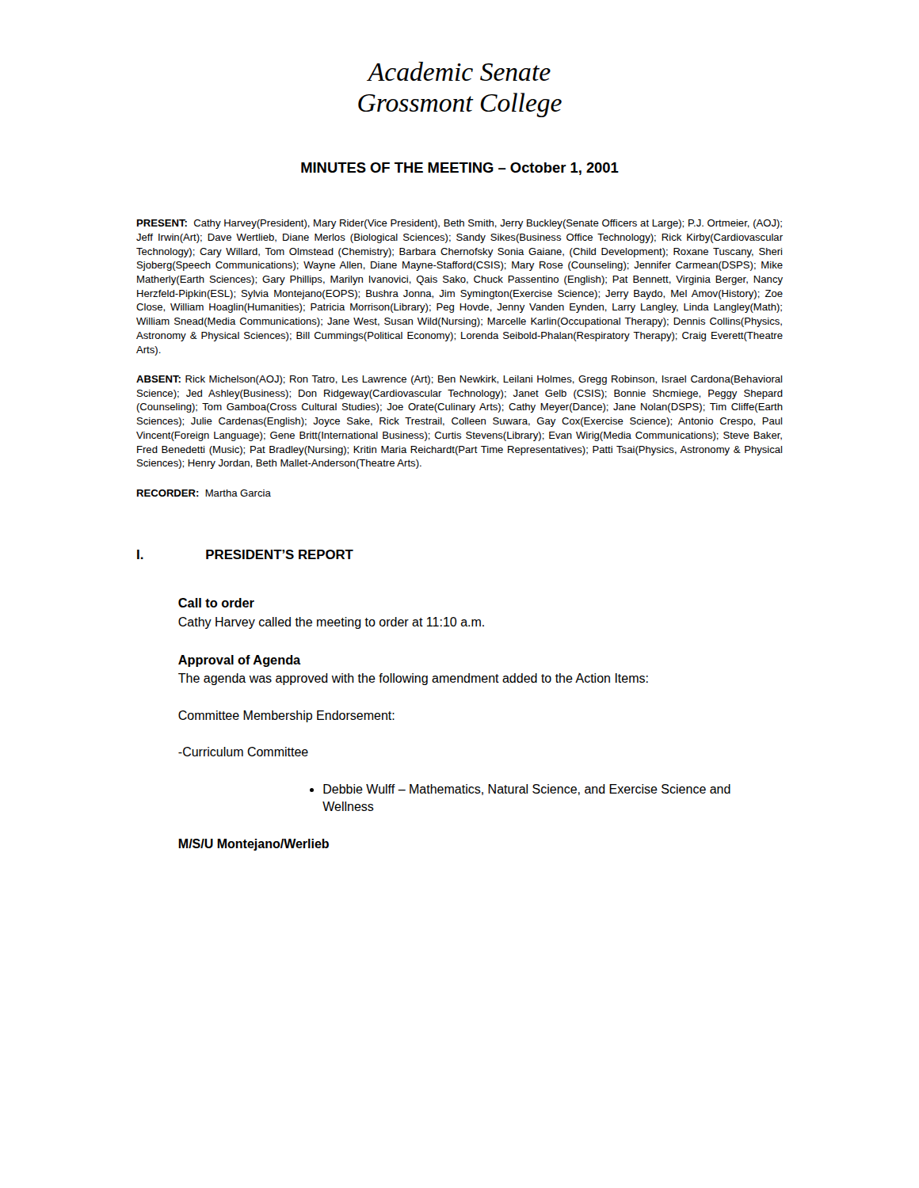Academic Senate
Grossmont College
MINUTES OF THE MEETING – October 1, 2001
PRESENT: Cathy Harvey(President), Mary Rider(Vice President), Beth Smith, Jerry Buckley(Senate Officers at Large); P.J. Ortmeier, (AOJ); Jeff Irwin(Art); Dave Wertlieb, Diane Merlos (Biological Sciences); Sandy Sikes(Business Office Technology); Rick Kirby(Cardiovascular Technology); Cary Willard, Tom Olmstead (Chemistry); Barbara Chernofsky Sonia Gaiane, (Child Development); Roxane Tuscany, Sheri Sjoberg(Speech Communications); Wayne Allen, Diane Mayne-Stafford(CSIS); Mary Rose (Counseling); Jennifer Carmean(DSPS); Mike Matherly(Earth Sciences); Gary Phillips, Marilyn Ivanovici, Qais Sako, Chuck Passentino (English); Pat Bennett, Virginia Berger, Nancy Herzfeld-Pipkin(ESL); Sylvia Montejano(EOPS); Bushra Jonna, Jim Symington(Exercise Science); Jerry Baydo, Mel Amov(History); Zoe Close, William Hoaglin(Humanities); Patricia Morrison(Library); Peg Hovde, Jenny Vanden Eynden, Larry Langley, Linda Langley(Math); William Snead(Media Communications); Jane West, Susan Wild(Nursing); Marcelle Karlin(Occupational Therapy); Dennis Collins(Physics, Astronomy & Physical Sciences); Bill Cummings(Political Economy); Lorenda Seibold-Phalan(Respiratory Therapy); Craig Everett(Theatre Arts).
ABSENT: Rick Michelson(AOJ); Ron Tatro, Les Lawrence (Art); Ben Newkirk, Leilani Holmes, Gregg Robinson, Israel Cardona(Behavioral Science); Jed Ashley(Business); Don Ridgeway(Cardiovascular Technology); Janet Gelb (CSIS); Bonnie Shcmiege, Peggy Shepard (Counseling); Tom Gamboa(Cross Cultural Studies); Joe Orate(Culinary Arts); Cathy Meyer(Dance); Jane Nolan(DSPS); Tim Cliffe(Earth Sciences); Julie Cardenas(English); Joyce Sake, Rick Trestrail, Colleen Suwara, Gay Cox(Exercise Science); Antonio Crespo, Paul Vincent(Foreign Language); Gene Britt(International Business); Curtis Stevens(Library); Evan Wirig(Media Communications); Steve Baker, Fred Benedetti (Music); Pat Bradley(Nursing); Kritin Maria Reichardt(Part Time Representatives); Patti Tsai(Physics, Astronomy & Physical Sciences); Henry Jordan, Beth Mallet-Anderson(Theatre Arts).
RECORDER: Martha Garcia
I. PRESIDENT’S REPORT
Call to order
Cathy Harvey called the meeting to order at 11:10 a.m.
Approval of Agenda
The agenda was approved with the following amendment added to the Action Items:
Committee Membership Endorsement:
-Curriculum Committee
Debbie Wulff – Mathematics, Natural Science, and Exercise Science and Wellness
M/S/U Montejano/Werlieb